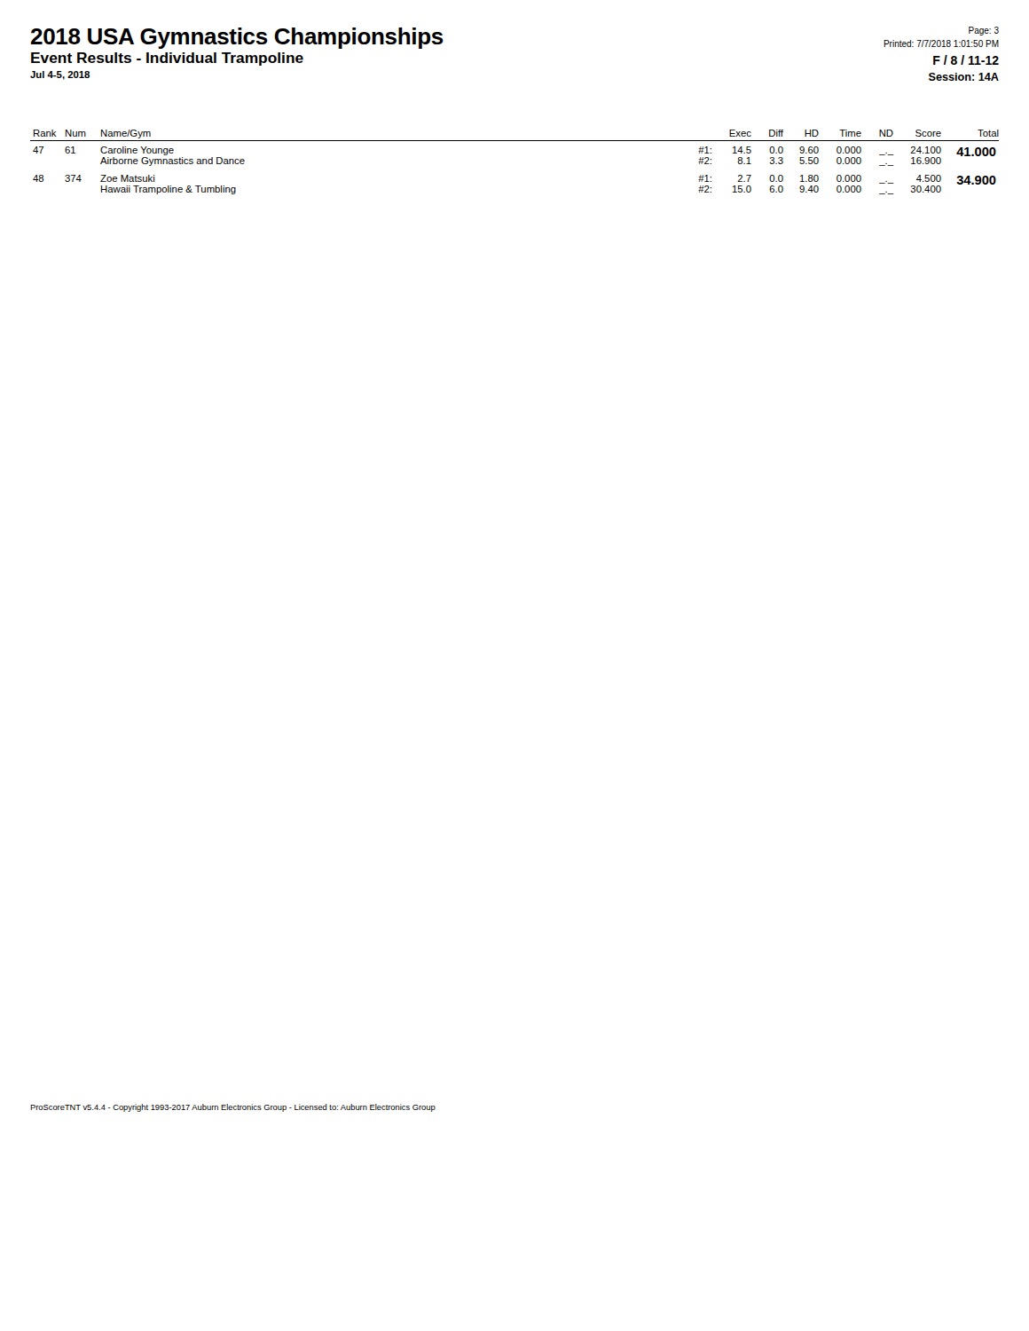2018 USA Gymnastics Championships
Event Results - Individual Trampoline
Jul 4-5, 2018
Page: 3
Printed: 7/7/2018 1:01:50 PM
F / 8 / 11-12
Session: 14A
| Rank | Num | Name/Gym | | Exec | Diff | HD | Time | ND | Score | Total |
| --- | --- | --- | --- | --- | --- | --- | --- | --- | --- | --- |
| 47 | 61 | Caroline Younge | #1: | 14.5 | 0.0 | 9.60 | 0.000 | _._ | 24.100 | 41.000 |
| | | Airborne Gymnastics and Dance | #2: | 8.1 | 3.3 | 5.50 | 0.000 | _._ | 16.900 |
| 48 | 374 | Zoe Matsuki | #1: | 2.7 | 0.0 | 1.80 | 0.000 | _._ | 4.500 | 34.900 |
| | | Hawaii Trampoline & Tumbling | #2: | 15.0 | 6.0 | 9.40 | 0.000 | _._ | 30.400 |
ProScoreTNT v5.4.4 - Copyright 1993-2017 Auburn Electronics Group - Licensed to: Auburn Electronics Group